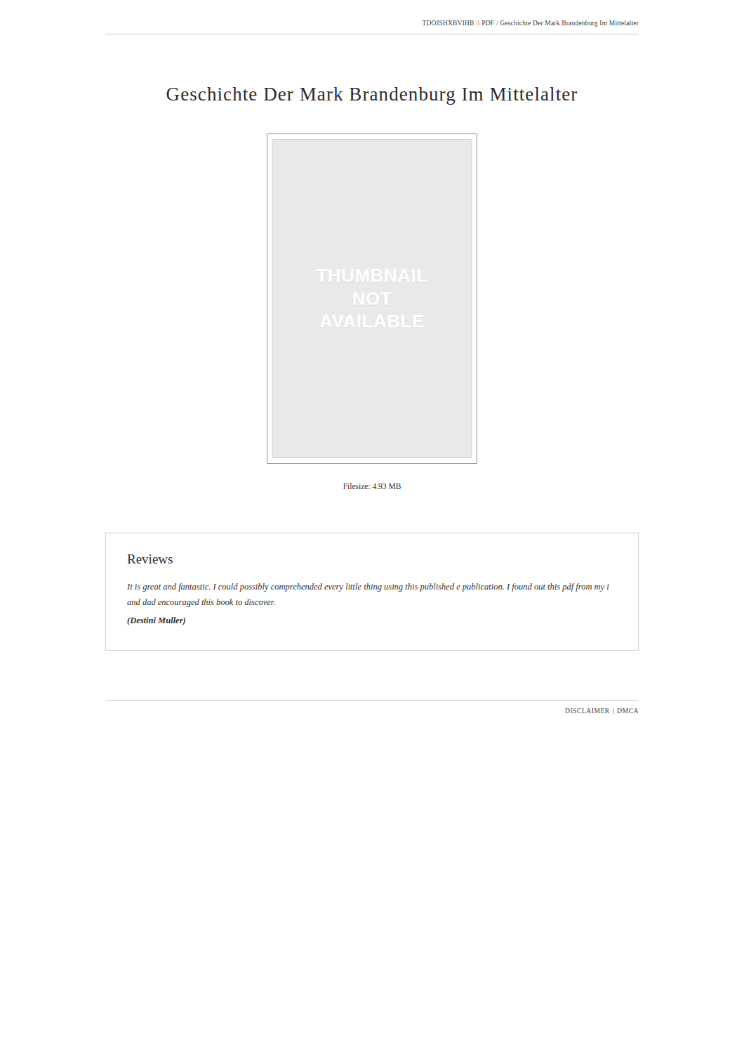TDOJSHXBVIHB \\ PDF / Geschichte Der Mark Brandenburg Im Mittelalter
Geschichte Der Mark Brandenburg Im Mittelalter
THUMBNAIL
NOT
AVAILABLE
Filesize: 4.93 MB
Reviews
It is great and fantastic. I could possibly comprehended every little thing using this published e publication. I found out this pdf from my i and dad encouraged this book to discover. (Destini Muller)
DISCLAIMER|DMCA